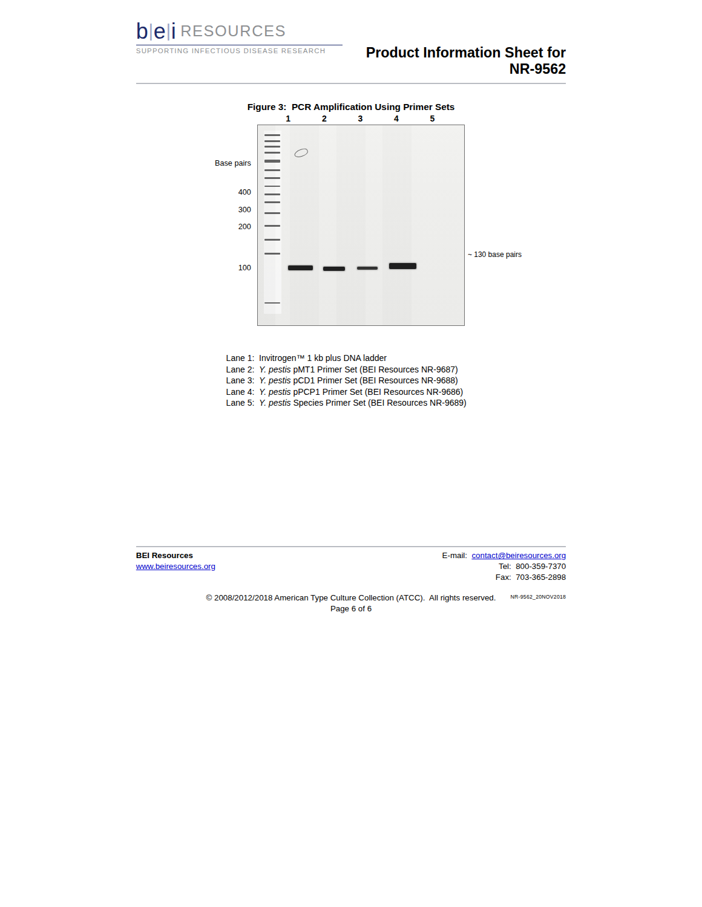b|e|i
RESOURCES
SUPPORTING INFECTIOUS DISEASE RESEARCH
Product Information Sheet for NR-9562
Figure 3: PCR Amplification Using Primer Sets
12345
Base pairs
400
300
200
100
~ 130 base pairs
Lane 1: Invitrogen™ 1 kb plus DNA ladder
Lane 2: Y. pestis pMT1 Primer Set (BEI Resources NR-9687)
Lane 3: Y. pestis pCD1 Primer Set (BEI Resources NR-9688)
Lane 4: Y. pestis pPCP1 Primer Set (BEI Resources NR-9686)
Lane 5: Y. pestis Species Primer Set (BEI Resources NR-9689)
BEI Resources
www.beiresources.org
E-mail: contact@beiresources.org
Tel: 800-359-7370
Fax: 703-365-2898
NR-9562_20NOV2018 © 2008/2012/2018 American Type Culture Collection (ATCC). All rights reserved.
Page 6 of 6